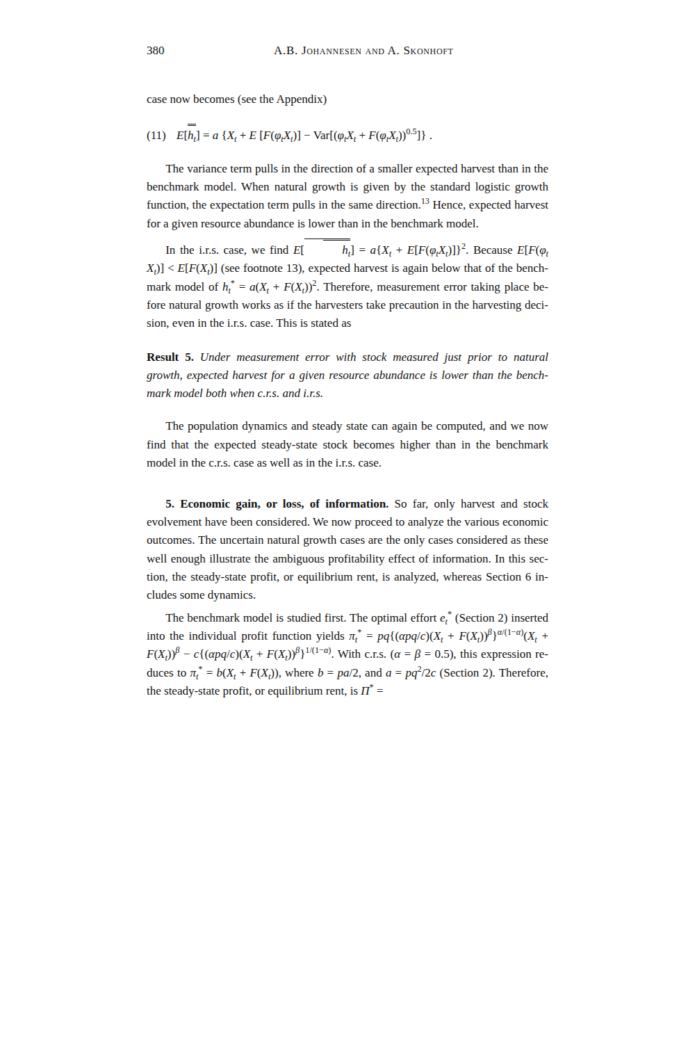380 A.B. Johannesen and A. Skonhoft
case now becomes (see the Appendix)
(11) E[ht] = a {Xt + E [F(φtXt)] − Var[(φtXt + F(φtXt))0.5]} .
The variance term pulls in the direction of a smaller expected harvest than in the benchmark model. When natural growth is given by the standard logistic growth function, the expectation term pulls in the same direction.13 Hence, expected harvest for a given resource abundance is lower than in the benchmark model.
In the i.r.s. case, we find E[ht] = a{Xt + E[F(φtXt)]}2. Because E[F(φt Xt)] < E[F(Xt)] (see footnote 13), expected harvest is again below that of the benchmark model of ht* = a(Xt + F(Xt))2. Therefore, measurement error taking place before natural growth works as if the harvesters take precaution in the harvesting decision, even in the i.r.s. case. This is stated as
Result 5. Under measurement error with stock measured just prior to natural growth, expected harvest for a given resource abundance is lower than the benchmark model both when c.r.s. and i.r.s.
The population dynamics and steady state can again be computed, and we now find that the expected steady-state stock becomes higher than in the benchmark model in the c.r.s. case as well as in the i.r.s. case.
5. Economic gain, or loss, of information. So far, only harvest and stock evolvement have been considered. We now proceed to analyze the various economic outcomes. The uncertain natural growth cases are the only cases considered as these well enough illustrate the ambiguous profitability effect of information. In this section, the steady-state profit, or equilibrium rent, is analyzed, whereas Section 6 includes some dynamics.
The benchmark model is studied first. The optimal effort et* (Section 2) inserted into the individual profit function yields πt* = pq{(αpq/c)(Xt + F(Xt))β}α/(1−α)(Xt + F(Xt))β − c{(αpq/c)(Xt + F(Xt))β}1/(1−α). With c.r.s. (α = β = 0.5), this expression reduces to πt* = b(Xt + F(Xt)), where b = pa/2, and a = pq2/2c (Section 2). Therefore, the steady-state profit, or equilibrium rent, is Π* =